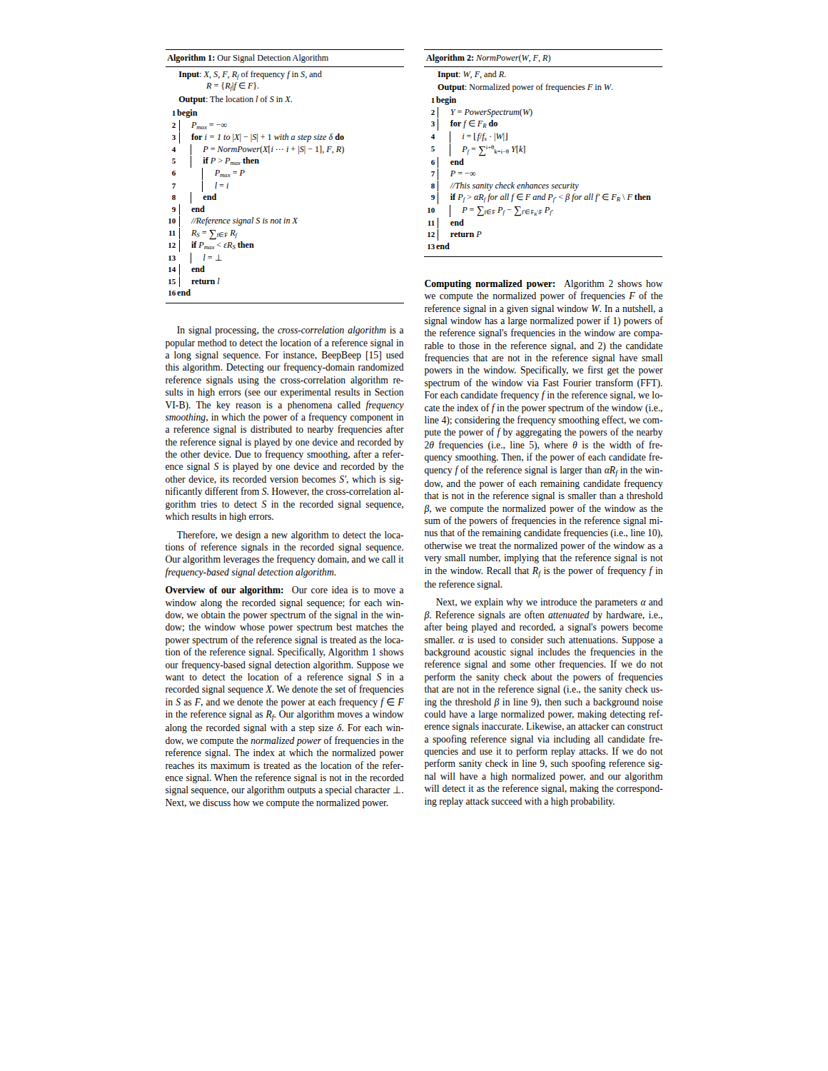Algorithm 1: Our Signal Detection Algorithm
Input: X, S, F, Rf of frequency f in S, and R = {Rf|f ∈ F}.
Output: The location l of S in X.
| 1 | begin |
| 2 | P max = −∞ |
| 3 | for i = 1 to / X / − / S / + 1 with a step size δ do |
| 4 | P = NormPower ( X [ i ··· i + / S / − 1], F , R ) |
| 5 | if P > P max then |
| 6 | P max = P |
| 7 | l = i |
| 8 | end |
| 9 | end |
| 10 | //Reference signal S is not in X |
| 11 | R S = ∑ f∈F R f |
| 12 | if P max < εR S then |
| 13 | l = ⊥ |
| 14 | end |
| 15 | return l |
| 16 | end |
In signal processing, the cross-correlation algorithm is a popular method to detect the location of a reference signal in a long signal sequence. For instance, BeepBeep [15] used this algorithm. Detecting our frequency-domain randomized reference signals using the cross-correlation algorithm results in high errors (see our experimental results in Section VI-B). The key reason is a phenomena called frequency smoothing, in which the power of a frequency component in a reference signal is distributed to nearby frequencies after the reference signal is played by one device and recorded by the other device. Due to frequency smoothing, after a reference signal S is played by one device and recorded by the other device, its recorded version becomes S′, which is significantly different from S. However, the cross-correlation algorithm tries to detect S in the recorded signal sequence, which results in high errors.
Therefore, we design a new algorithm to detect the locations of reference signals in the recorded signal sequence. Our algorithm leverages the frequency domain, and we call it frequency-based signal detection algorithm.
Overview of our algorithm: Our core idea is to move a window along the recorded signal sequence; for each window, we obtain the power spectrum of the signal in the window; the window whose power spectrum best matches the power spectrum of the reference signal is treated as the location of the reference signal. Specifically, Algorithm 1 shows our frequency-based signal detection algorithm. Suppose we want to detect the location of a reference signal S in a recorded signal sequence X. We denote the set of frequencies in S as F, and we denote the power at each frequency f ∈ F in the reference signal as Rf. Our algorithm moves a window along the recorded signal with a step size δ. For each window, we compute the normalized power of frequencies in the reference signal. The index at which the normalized power reaches its maximum is treated as the location of the reference signal. When the reference signal is not in the recorded signal sequence, our algorithm outputs a special character ⊥. Next, we discuss how we compute the normalized power.
Algorithm 2: NormPower(W, F, R)
Input: W, F, and R.
Output: Normalized power of frequencies F in W.
| 1 | begin |
| 2 | Y = PowerSpectrum ( W ) |
| 3 | for f ∈ F R do |
| 4 | i = ⌊ f / f s · / W /⌋ |
| 5 | P f = ∑ i+θ k=i−θ Y [ k ] |
| 6 | end |
| 7 | P = −∞ |
| 8 | //This sanity check enhances security |
| 9 | if P f > αR f for all f ∈ F and P f′ < β for all f′ ∈ F R \ F then |
| 10 | P = ∑ f∈F P f − ∑ f′∈F R \F P f′ |
| 11 | end |
| 12 | return P |
| 13 | end |
Computing normalized power: Algorithm 2 shows how we compute the normalized power of frequencies F of the reference signal in a given signal window W. In a nutshell, a signal window has a large normalized power if 1) powers of the reference signal's frequencies in the window are comparable to those in the reference signal, and 2) the candidate frequencies that are not in the reference signal have small powers in the window. Specifically, we first get the power spectrum of the window via Fast Fourier transform (FFT). For each candidate frequency f in the reference signal, we locate the index of f in the power spectrum of the window (i.e., line 4); considering the frequency smoothing effect, we compute the power of f by aggregating the powers of the nearby 2θ frequencies (i.e., line 5), where θ is the width of frequency smoothing. Then, if the power of each candidate frequency f of the reference signal is larger than αRf in the window, and the power of each remaining candidate frequency that is not in the reference signal is smaller than a threshold β, we compute the normalized power of the window as the sum of the powers of frequencies in the reference signal minus that of the remaining candidate frequencies (i.e., line 10), otherwise we treat the normalized power of the window as a very small number, implying that the reference signal is not in the window. Recall that Rf is the power of frequency f in the reference signal.
Next, we explain why we introduce the parameters α and β. Reference signals are often attenuated by hardware, i.e., after being played and recorded, a signal's powers become smaller. α is used to consider such attenuations. Suppose a background acoustic signal includes the frequencies in the reference signal and some other frequencies. If we do not perform the sanity check about the powers of frequencies that are not in the reference signal (i.e., the sanity check using the threshold β in line 9), then such a background noise could have a large normalized power, making detecting reference signals inaccurate. Likewise, an attacker can construct a spoofing reference signal via including all candidate frequencies and use it to perform replay attacks. If we do not perform sanity check in line 9, such spoofing reference signal will have a high normalized power, and our algorithm will detect it as the reference signal, making the corresponding replay attack succeed with a high probability.